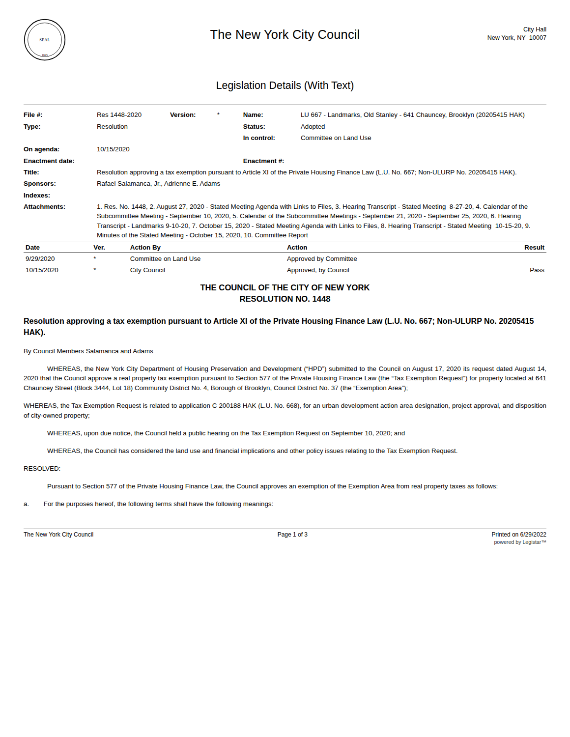The New York City Council
City Hall
New York, NY 10007
Legislation Details (With Text)
| File #: | Res 1448-2020 | Version: | * | Name: | LU 667 - Landmarks, Old Stanley - 641 Chauncey, Brooklyn (20205415 HAK) |
| Type: | Resolution | | | Status: | Adopted |
| | | | | In control: | Committee on Land Use |
| On agenda: | 10/15/2020 | | | | |
| Enactment date: | | | | Enactment #: | |
| Title: | Resolution approving a tax exemption pursuant to Article XI of the Private Housing Finance Law (L.U. No. 667; Non-ULURP No. 20205415 HAK). |
| Sponsors: | Rafael Salamanca, Jr., Adrienne E. Adams |
| Indexes: | |
| Attachments: | 1. Res. No. 1448, 2. August 27, 2020 - Stated Meeting Agenda with Links to Files, 3. Hearing Transcript - Stated Meeting 8-27-20, 4. Calendar of the Subcommittee Meeting - September 10, 2020, 5. Calendar of the Subcommittee Meetings - September 21, 2020 - September 25, 2020, 6. Hearing Transcript - Landmarks 9-10-20, 7. October 15, 2020 - Stated Meeting Agenda with Links to Files, 8. Hearing Transcript - Stated Meeting 10-15-20, 9. Minutes of the Stated Meeting - October 15, 2020, 10. Committee Report |
| Date | Ver. | Action By | Action | Result |
| --- | --- | --- | --- | --- |
| 9/29/2020 | * | Committee on Land Use | Approved by Committee | |
| 10/15/2020 | * | City Council | Approved, by Council | Pass |
THE COUNCIL OF THE CITY OF NEW YORK
RESOLUTION NO. 1448
Resolution approving a tax exemption pursuant to Article XI of the Private Housing Finance Law (L.U. No. 667; Non-ULURP No. 20205415 HAK).
By Council Members Salamanca and Adams
WHEREAS, the New York City Department of Housing Preservation and Development (“HPD”) submitted to the Council on August 17, 2020 its request dated August 14, 2020 that the Council approve a real property tax exemption pursuant to Section 577 of the Private Housing Finance Law (the “Tax Exemption Request”) for property located at 641 Chauncey Street (Block 3444, Lot 18) Community District No. 4, Borough of Brooklyn, Council District No. 37 (the “Exemption Area”);
WHEREAS, the Tax Exemption Request is related to application C 200188 HAK (L.U. No. 668), for an urban development action area designation, project approval, and disposition of city-owned property;
WHEREAS, upon due notice, the Council held a public hearing on the Tax Exemption Request on September 10, 2020; and
WHEREAS, the Council has considered the land use and financial implications and other policy issues relating to the Tax Exemption Request.
RESOLVED:
Pursuant to Section 577 of the Private Housing Finance Law, the Council approves an exemption of the Exemption Area from real property taxes as follows:
a. For the purposes hereof, the following terms shall have the following meanings:
The New York City Council Printed on 6/29/2022
Page 1 of 3
powered by Legistar™